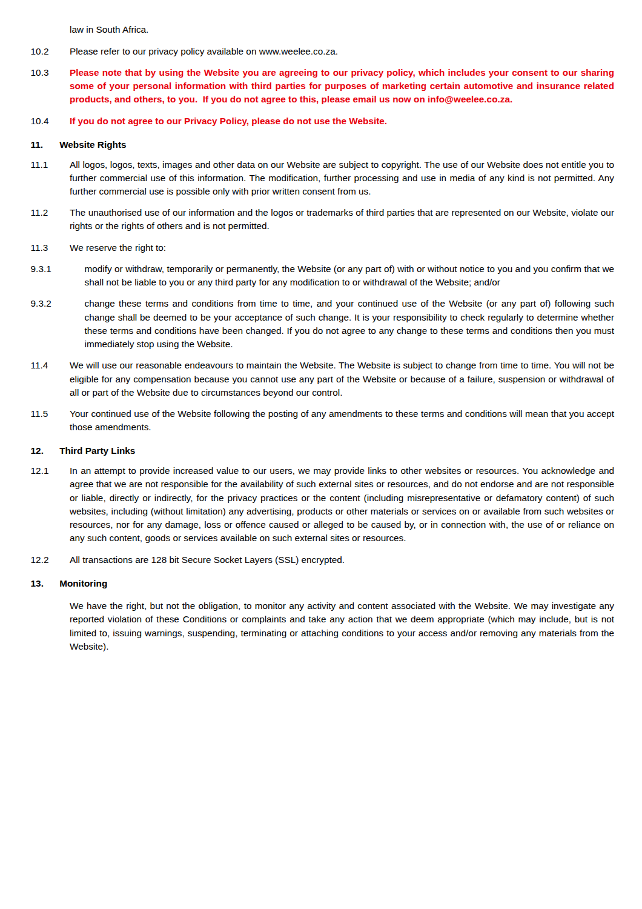law in South Africa.
10.2
Please refer to our privacy policy available on www.weelee.co.za.
10.3
Please note that by using the Website you are agreeing to our privacy policy, which includes your consent to our sharing some of your personal information with third parties for purposes of marketing certain automotive and insurance related products, and others, to you. If you do not agree to this, please email us now on info@weelee.co.za.
10.4
If you do not agree to our Privacy Policy, please do not use the Website.
11. Website Rights
11.1
All logos, logos, texts, images and other data on our Website are subject to copyright. The use of our Website does not entitle you to further commercial use of this information. The modification, further processing and use in media of any kind is not permitted. Any further commercial use is possible only with prior written consent from us.
11.2
The unauthorised use of our information and the logos or trademarks of third parties that are represented on our Website, violate our rights or the rights of others and is not permitted.
11.3
We reserve the right to:
9.3.1
modify or withdraw, temporarily or permanently, the Website (or any part of) with or without notice to you and you confirm that we shall not be liable to you or any third party for any modification to or withdrawal of the Website; and/or
9.3.2
change these terms and conditions from time to time, and your continued use of the Website (or any part of) following such change shall be deemed to be your acceptance of such change. It is your responsibility to check regularly to determine whether these terms and conditions have been changed. If you do not agree to any change to these terms and conditions then you must immediately stop using the Website.
11.4
We will use our reasonable endeavours to maintain the Website. The Website is subject to change from time to time. You will not be eligible for any compensation because you cannot use any part of the Website or because of a failure, suspension or withdrawal of all or part of the Website due to circumstances beyond our control.
11.5
Your continued use of the Website following the posting of any amendments to these terms and conditions will mean that you accept those amendments.
12. Third Party Links
12.1
In an attempt to provide increased value to our users, we may provide links to other websites or resources. You acknowledge and agree that we are not responsible for the availability of such external sites or resources, and do not endorse and are not responsible or liable, directly or indirectly, for the privacy practices or the content (including misrepresentative or defamatory content) of such websites, including (without limitation) any advertising, products or other materials or services on or available from such websites or resources, nor for any damage, loss or offence caused or alleged to be caused by, or in connection with, the use of or reliance on any such content, goods or services available on such external sites or resources.
12.2
All transactions are 128 bit Secure Socket Layers (SSL) encrypted.
13. Monitoring
We have the right, but not the obligation, to monitor any activity and content associated with the Website. We may investigate any reported violation of these Conditions or complaints and take any action that we deem appropriate (which may include, but is not limited to, issuing warnings, suspending, terminating or attaching conditions to your access and/or removing any materials from the Website).